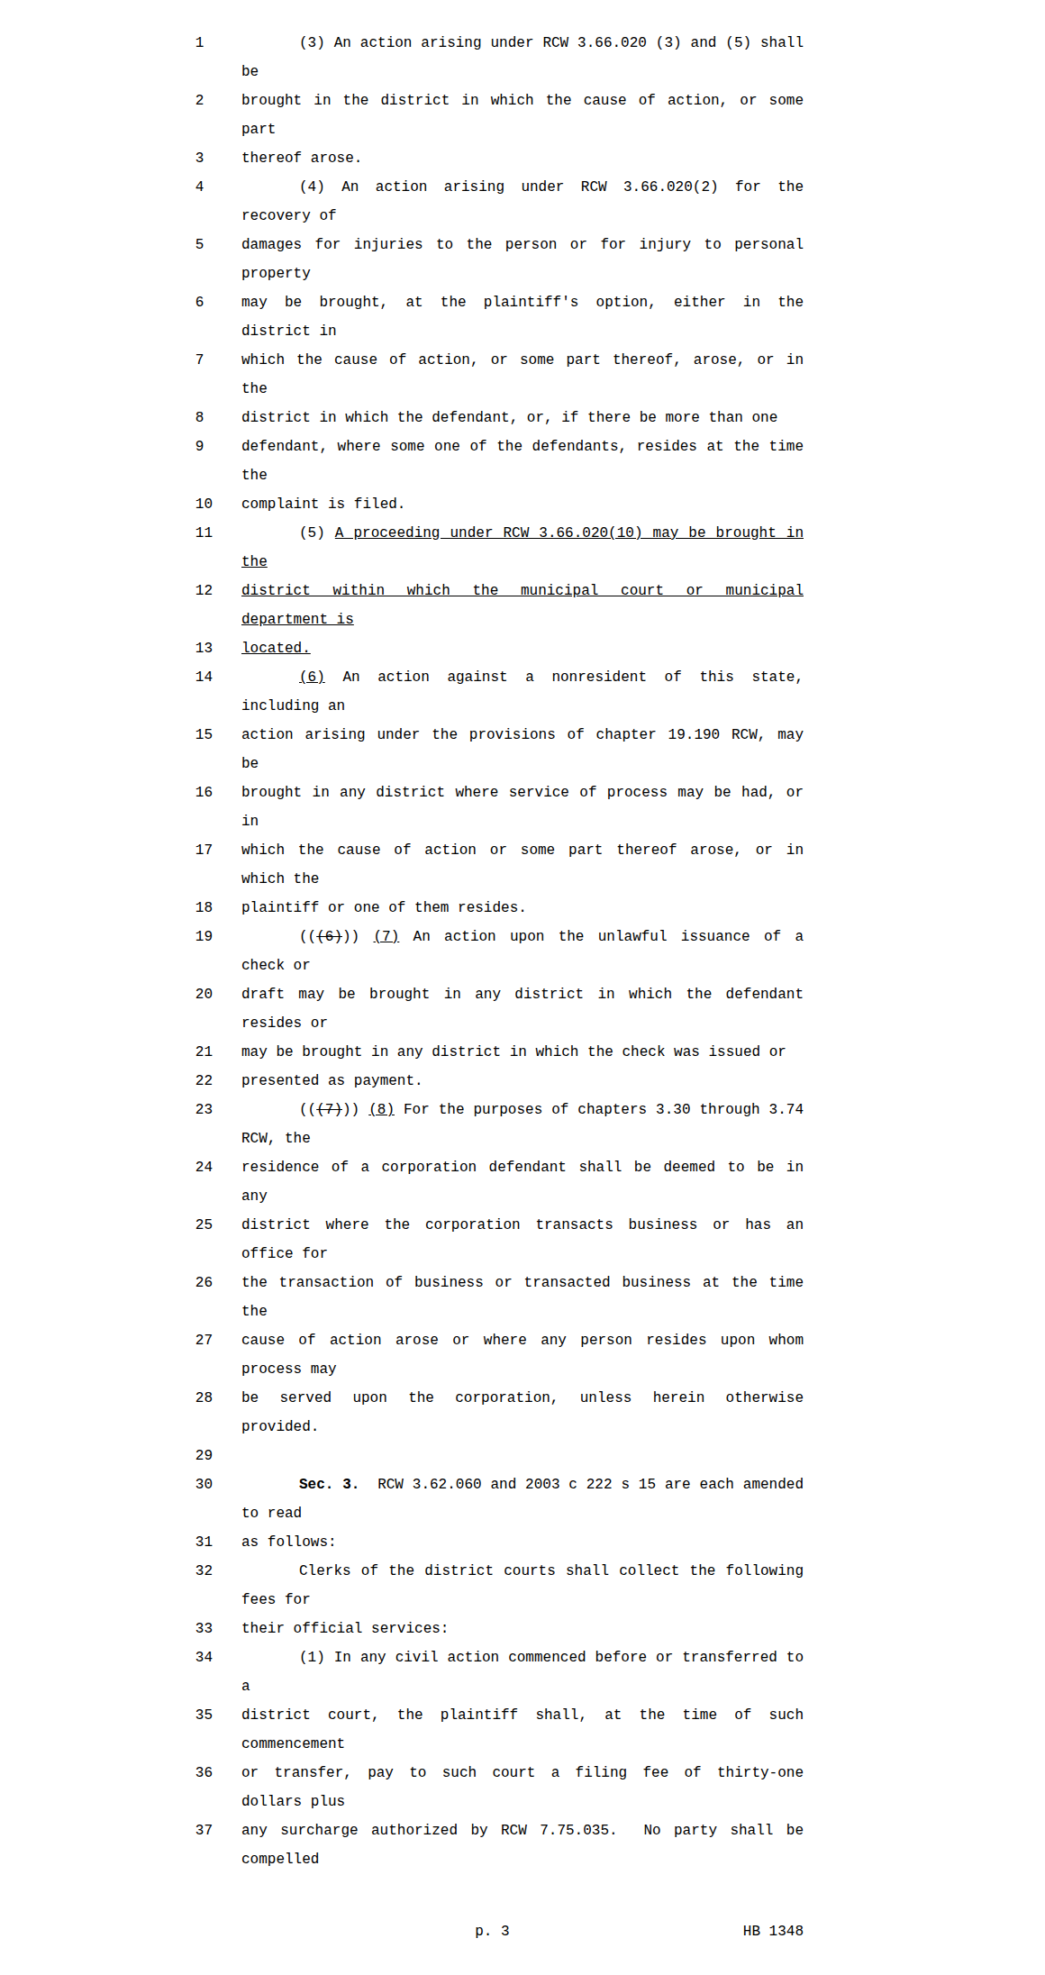(3) An action arising under RCW 3.66.020 (3) and (5) shall be
brought in the district in which the cause of action, or some part
thereof arose.
(4) An action arising under RCW 3.66.020(2) for the recovery of
damages for injuries to the person or for injury to personal property
may be brought, at the plaintiff's option, either in the district in
which the cause of action, or some part thereof, arose, or in the
district in which the defendant, or, if there be more than one
defendant, where some one of the defendants, resides at the time the
complaint is filed.
(5) A proceeding under RCW 3.66.020(10) may be brought in the
district within which the municipal court or municipal department is
located.
(6) An action against a nonresident of this state, including an
action arising under the provisions of chapter 19.190 RCW, may be
brought in any district where service of process may be had, or in
which the cause of action or some part thereof arose, or in which the
plaintiff or one of them resides.
(((6))) (7) An action upon the unlawful issuance of a check or
draft may be brought in any district in which the defendant resides or
may be brought in any district in which the check was issued or
presented as payment.
(((7))) (8) For the purposes of chapters 3.30 through 3.74 RCW, the
residence of a corporation defendant shall be deemed to be in any
district where the corporation transacts business or has an office for
the transaction of business or transacted business at the time the
cause of action arose or where any person resides upon whom process may
be served upon the corporation, unless herein otherwise provided.
Sec. 3. RCW 3.62.060 and 2003 c 222 s 15 are each amended to read
as follows:
Clerks of the district courts shall collect the following fees for
their official services:
(1) In any civil action commenced before or transferred to a
district court, the plaintiff shall, at the time of such commencement
or transfer, pay to such court a filing fee of thirty-one dollars plus
any surcharge authorized by RCW 7.75.035. No party shall be compelled
p. 3
HB 1348